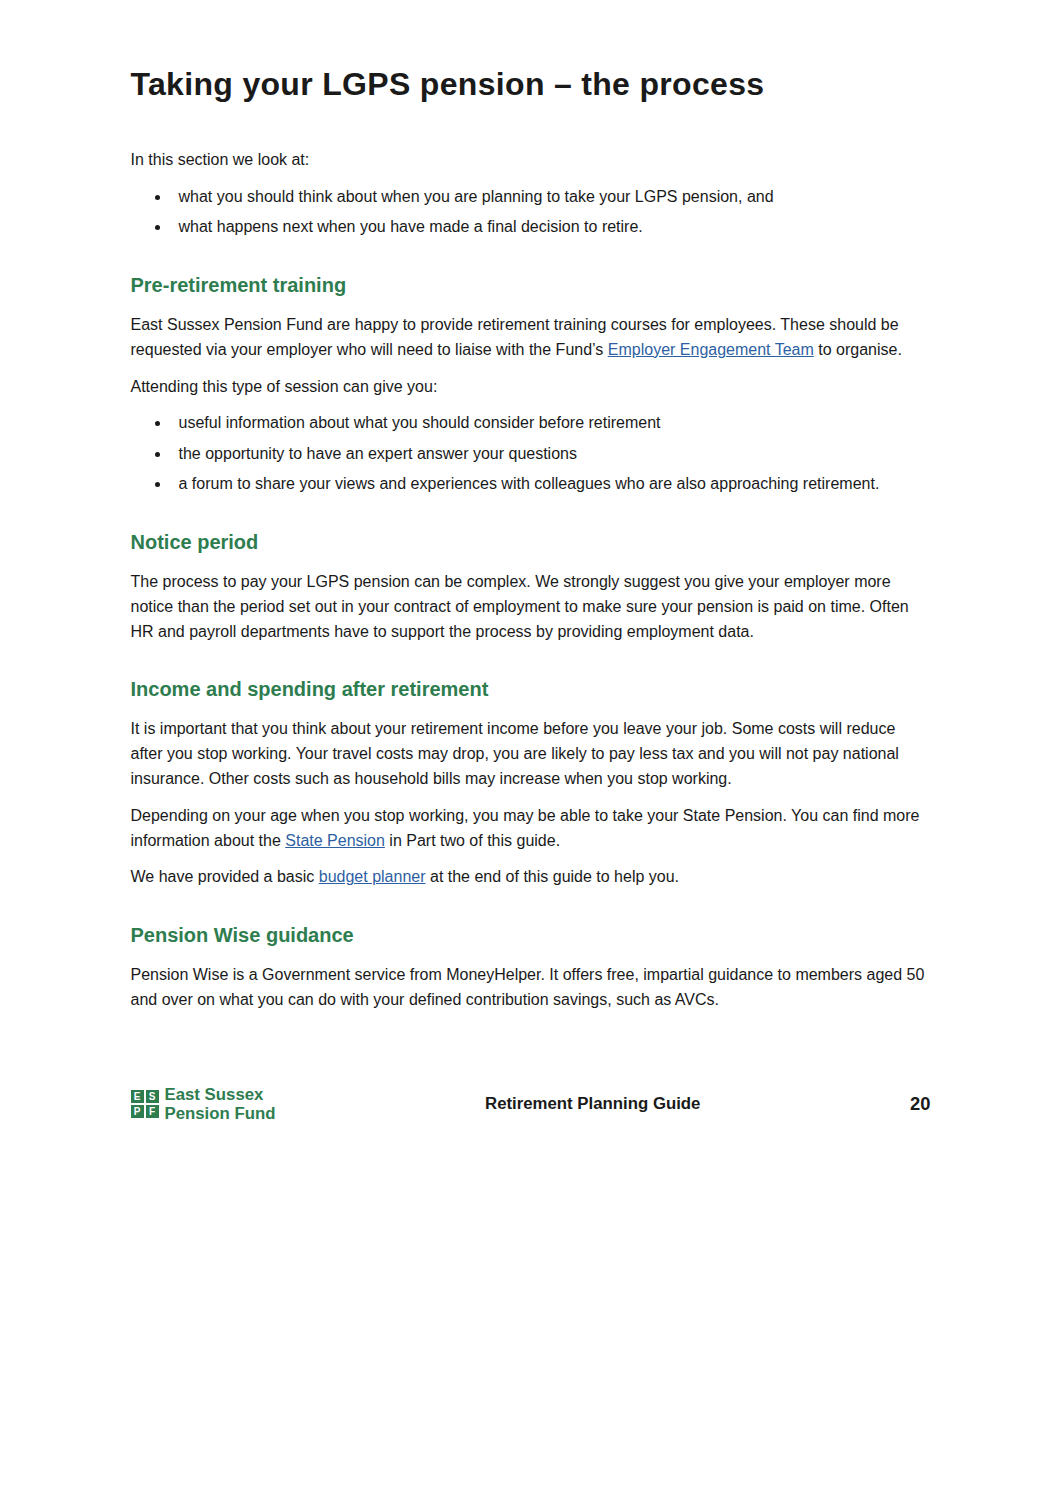Taking your LGPS pension – the process
In this section we look at:
what you should think about when you are planning to take your LGPS pension, and
what happens next when you have made a final decision to retire.
Pre-retirement training
East Sussex Pension Fund are happy to provide retirement training courses for employees. These should be requested via your employer who will need to liaise with the Fund’s Employer Engagement Team to organise.
Attending this type of session can give you:
useful information about what you should consider before retirement
the opportunity to have an expert answer your questions
a forum to share your views and experiences with colleagues who are also approaching retirement.
Notice period
The process to pay your LGPS pension can be complex. We strongly suggest you give your employer more notice than the period set out in your contract of employment to make sure your pension is paid on time. Often HR and payroll departments have to support the process by providing employment data.
Income and spending after retirement
It is important that you think about your retirement income before you leave your job. Some costs will reduce after you stop working. Your travel costs may drop, you are likely to pay less tax and you will not pay national insurance. Other costs such as household bills may increase when you stop working.
Depending on your age when you stop working, you may be able to take your State Pension. You can find more information about the State Pension in Part two of this guide.
We have provided a basic budget planner at the end of this guide to help you.
Pension Wise guidance
Pension Wise is a Government service from MoneyHelper. It offers free, impartial guidance to members aged 50 and over on what you can do with your defined contribution savings, such as AVCs.
ESPF
East Sussex
Pension Fund
Retirement Planning Guide
20